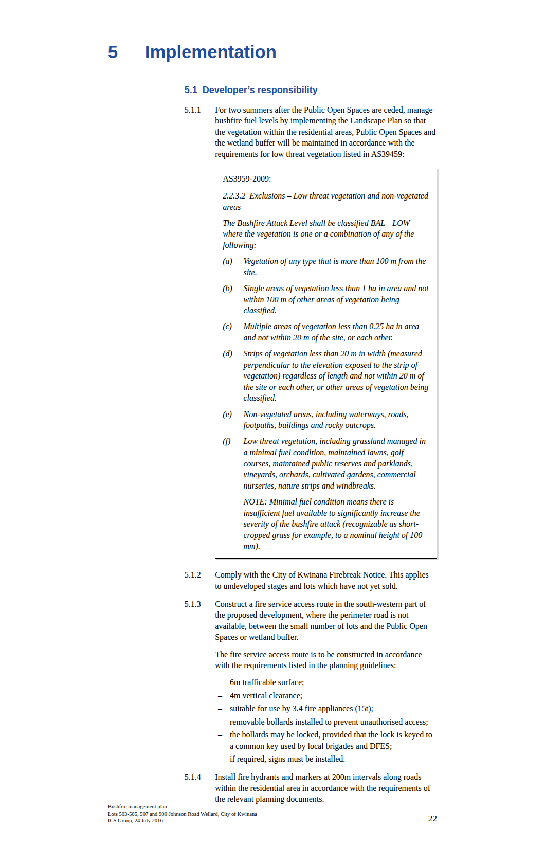5 Implementation
5.1 Developer’s responsibility
5.1.1
For two summers after the Public Open Spaces are ceded, manage bushfire fuel levels by implementing the Landscape Plan so that the vegetation within the residential areas, Public Open Spaces and the wetland buffer will be maintained in accordance with the requirements for low threat vegetation listed in AS39459:
AS3959-2009:
2.2.3.2 Exclusions – Low threat vegetation and non-vegetated areas
The Bushfire Attack Level shall be classified BAL—LOW where the vegetation is one or a combination of any of the following:
(a) Vegetation of any type that is more than 100 m from the site.
(b) Single areas of vegetation less than 1 ha in area and not within 100 m of other areas of vegetation being classified.
(c) Multiple areas of vegetation less than 0.25 ha in area and not within 20 m of the site, or each other.
(d) Strips of vegetation less than 20 m in width (measured perpendicular to the elevation exposed to the strip of vegetation) regardless of length and not within 20 m of the site or each other, or other areas of vegetation being classified.
(e) Non-vegetated areas, including waterways, roads, footpaths, buildings and rocky outcrops.
(f) Low threat vegetation, including grassland managed in a minimal fuel condition, maintained lawns, golf courses, maintained public reserves and parklands, vineyards, orchards, cultivated gardens, commercial nurseries, nature strips and windbreaks.
NOTE: Minimal fuel condition means there is insufficient fuel available to significantly increase the severity of the bushfire attack (recognizable as short-cropped grass for example, to a nominal height of 100 mm).
5.1.2
Comply with the City of Kwinana Firebreak Notice. This applies to undeveloped stages and lots which have not yet sold.
5.1.3
Construct a fire service access route in the south-western part of the proposed development, where the perimeter road is not available, between the small number of lots and the Public Open Spaces or wetland buffer.
The fire service access route is to be constructed in accordance with the requirements listed in the planning guidelines:
6m trafficable surface;
4m vertical clearance;
suitable for use by 3.4 fire appliances (15t);
removable bollards installed to prevent unauthorised access;
the bollards may be locked, provided that the lock is keyed to a common key used by local brigades and DFES;
if required, signs must be installed.
5.1.4
Install fire hydrants and markers at 200m intervals along roads within the residential area in accordance with the requirements of the relevant planning documents.
Bushfire management plan
Lots 503-505, 507 and 900 Johnson Road Wellard, City of Kwinana
ICS Group, 24 July 2016
22